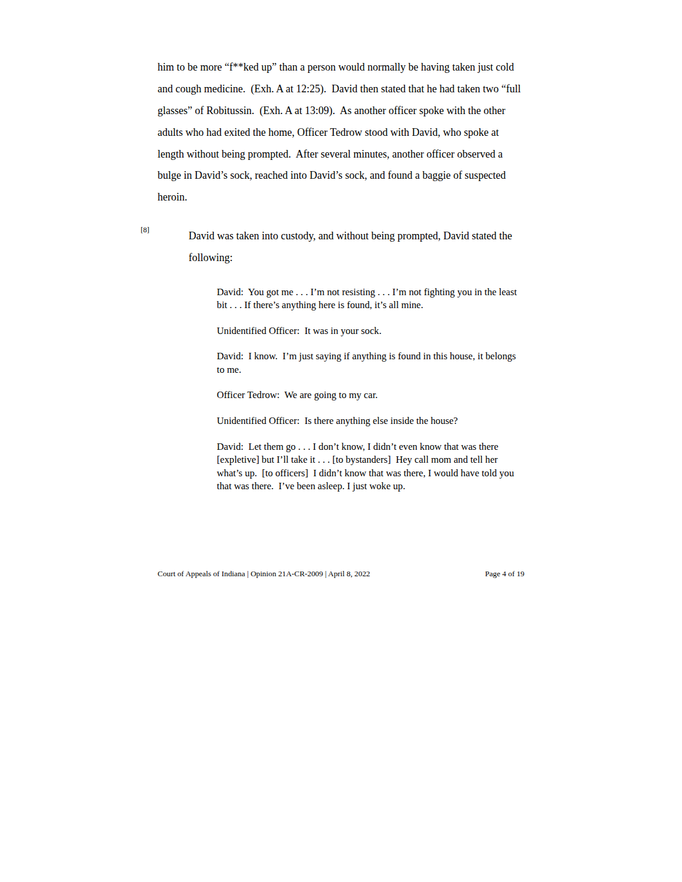him to be more “f**ked up” than a person would normally be having taken just cold and cough medicine. (Exh. A at 12:25). David then stated that he had taken two “full glasses” of Robitussin. (Exh. A at 13:09). As another officer spoke with the other adults who had exited the home, Officer Tedrow stood with David, who spoke at length without being prompted. After several minutes, another officer observed a bulge in David’s sock, reached into David’s sock, and found a baggie of suspected heroin.
[8]
David was taken into custody, and without being prompted, David stated the following:
David: You got me . . . I’m not resisting . . . I’m not fighting you in the least bit . . . If there’s anything here is found, it’s all mine.
Unidentified Officer: It was in your sock.
David: I know. I’m just saying if anything is found in this house, it belongs to me.
Officer Tedrow: We are going to my car.
Unidentified Officer: Is there anything else inside the house?
David: Let them go . . . I don’t know, I didn’t even know that was there [expletive] but I’ll take it . . . [to bystanders] Hey call mom and tell her what’s up. [to officers] I didn’t know that was there, I would have told you that was there. I’ve been asleep. I just woke up.
Court of Appeals of Indiana | Opinion 21A-CR-2009 | April 8, 2022 Page 4 of 19